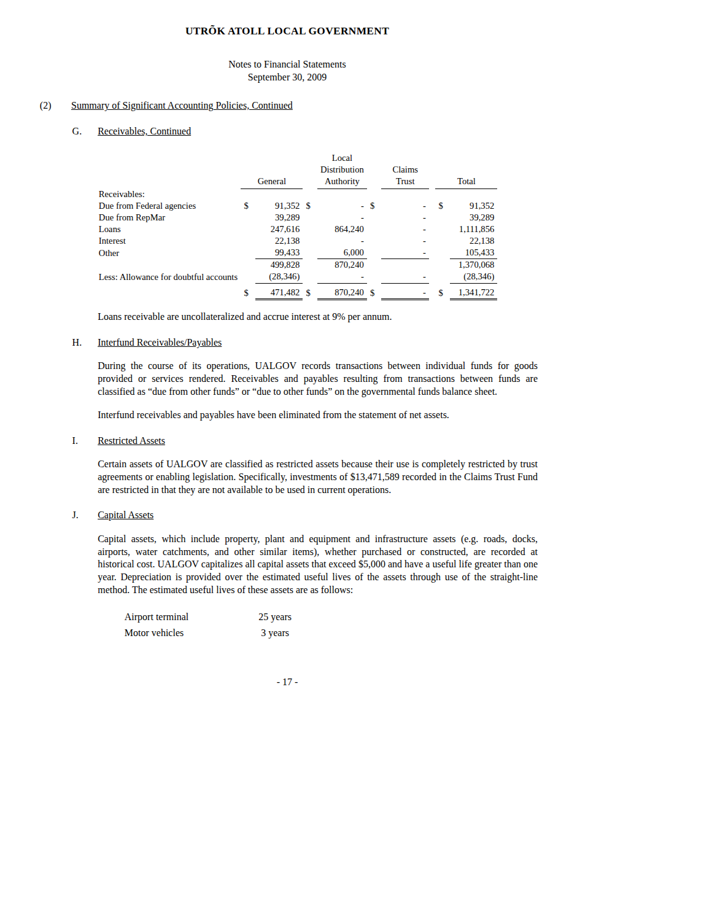UTRÕK ATOLL LOCAL GOVERNMENT
Notes to Financial Statements
September 30, 2009
(2) Summary of Significant Accounting Policies, Continued
G. Receivables, Continued
| | | | | | Local | | | | | |
| --- | --- | --- | --- | --- | --- | --- | --- | --- | --- | --- |
| | | | | | Distribution | | Claims | | | |
| | | General | | Authority | | Trust | | Total |
| Receivables: | | | | | | | | | |
| Due from Federal agencies | $ | 91,352 | $ | - | $ | - | | $ | 91,352 |
| Due from RepMar | | 39,289 | | - | | - | | | 39,289 |
| Loans | | 247,616 | | 864,240 | | - | | | 1,111,856 |
| Interest | | 22,138 | | - | | - | | | 22,138 |
| Other | | 99,433 | | 6,000 | | - | | | 105,433 |
| | | 499,828 | | 870,240 | | | | | 1,370,068 |
| Less: Allowance for doubtful accounts | | (28,346) | | - | | - | | | (28,346) |
| | $ | 471,482 | $ | 870,240 | $ | - | | $ | 1,341,722 |
Loans receivable are uncollateralized and accrue interest at 9% per annum.
H. Interfund Receivables/Payables
During the course of its operations, UALGOV records transactions between individual funds for goods provided or services rendered. Receivables and payables resulting from transactions between funds are classified as “due from other funds” or “due to other funds” on the governmental funds balance sheet.
Interfund receivables and payables have been eliminated from the statement of net assets.
I. Restricted Assets
Certain assets of UALGOV are classified as restricted assets because their use is completely restricted by trust agreements or enabling legislation. Specifically, investments of $13,471,589 recorded in the Claims Trust Fund are restricted in that they are not available to be used in current operations.
J. Capital Assets
Capital assets, which include property, plant and equipment and infrastructure assets (e.g. roads, docks, airports, water catchments, and other similar items), whether purchased or constructed, are recorded at historical cost. UALGOV capitalizes all capital assets that exceed $5,000 and have a useful life greater than one year. Depreciation is provided over the estimated useful lives of the assets through use of the straight-line method. The estimated useful lives of these assets are as follows:
| Airport terminal | 25 years |
| Motor vehicles | 3 years |
- 17 -